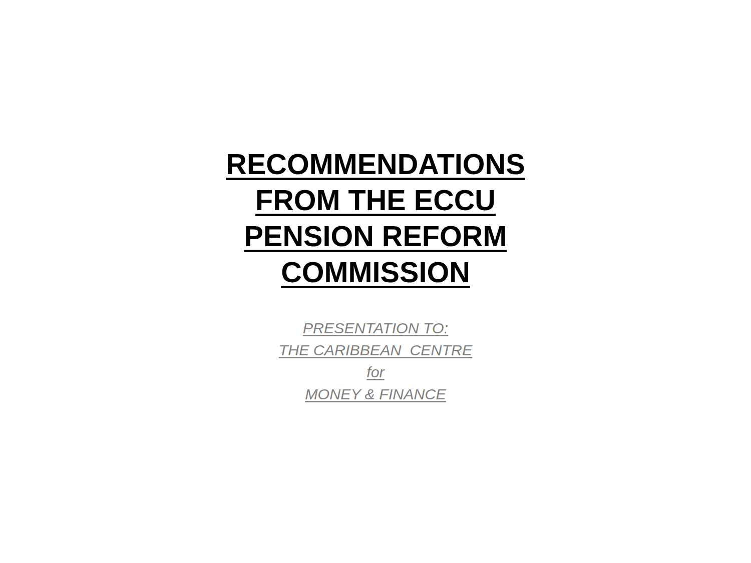RECOMMENDATIONS FROM THE ECCU PENSION REFORM COMMISSION
PRESENTATION TO: THE CARIBBEAN CENTRE for MONEY & FINANCE